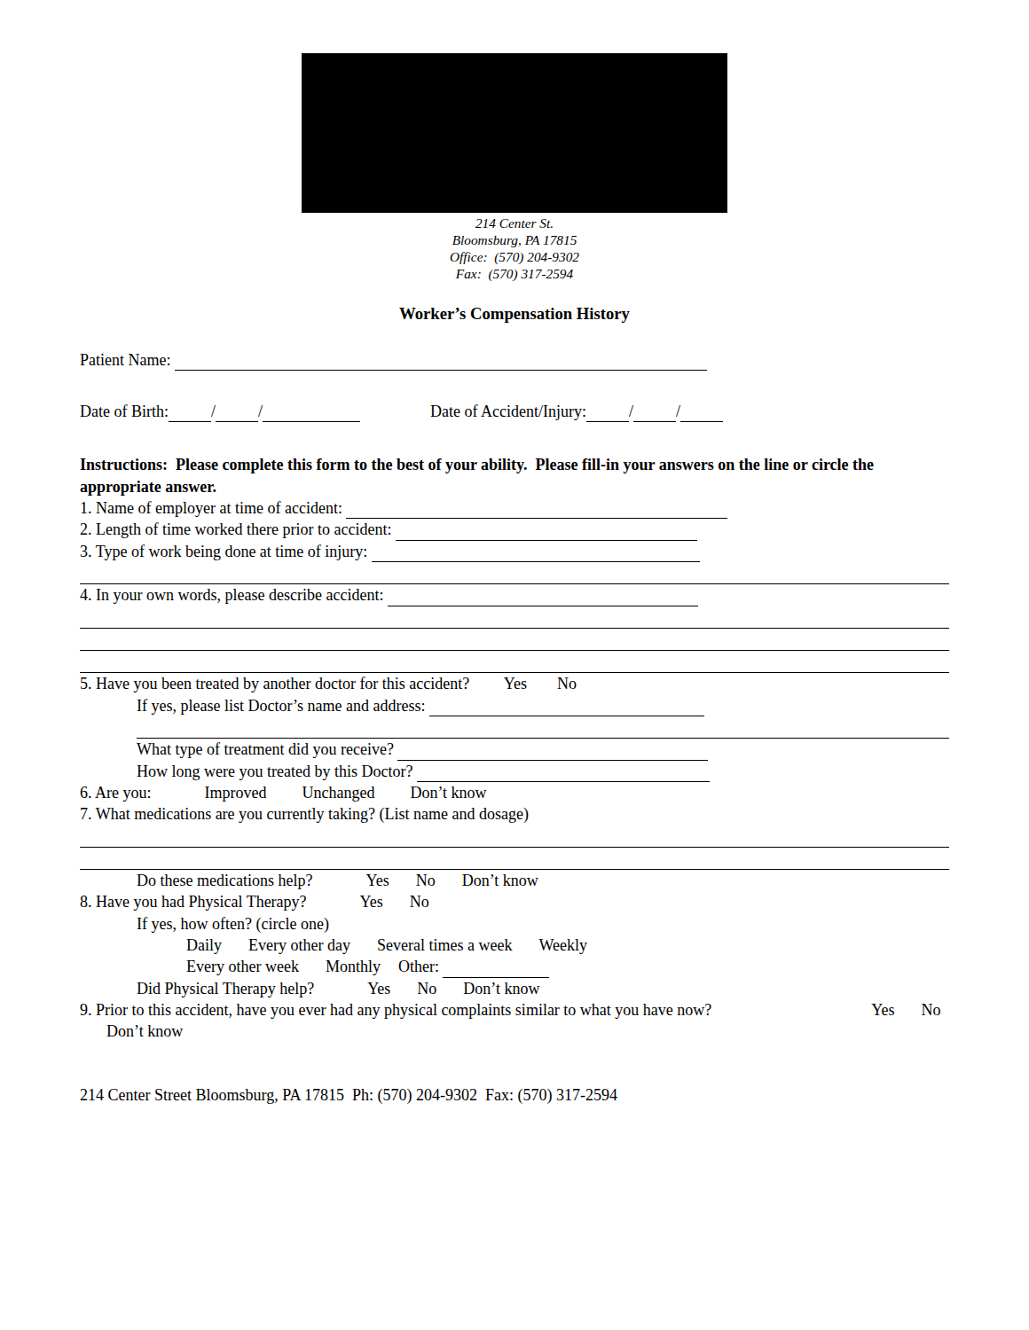214 Center St.
Bloomsburg, PA 17815
Office: (570) 204-9302
Fax: (570) 317-2594
Worker’s Compensation History
Patient Name:
Date of Birth: / / Date of Accident/Injury: / /
Instructions: Please complete this form to the best of your ability. Please fill-in your answers on the line or circle the appropriate answer.
1. Name of employer at time of accident:
2. Length of time worked there prior to accident:
3. Type of work being done at time of injury:
4. In your own words, please describe accident:
5. Have you been treated by another doctor for this accident? Yes No
If yes, please list Doctor’s name and address:
What type of treatment did you receive?
How long were you treated by this Doctor?
6. Are you: Improved Unchanged Don’t know
7. What medications are you currently taking? (List name and dosage)
Do these medications help? Yes No Don’t know
8. Have you had Physical Therapy? Yes No
If yes, how often? (circle one)
Daily Every other day Several times a week Weekly
Every other week Monthly Other:
Did Physical Therapy help? Yes No Don’t know
9. Prior to this accident, have you ever had any physical complaints similar to what you have now? Yes No Don’t know
214 Center Street Bloomsburg, PA 17815 Ph: (570) 204-9302 Fax: (570) 317-2594